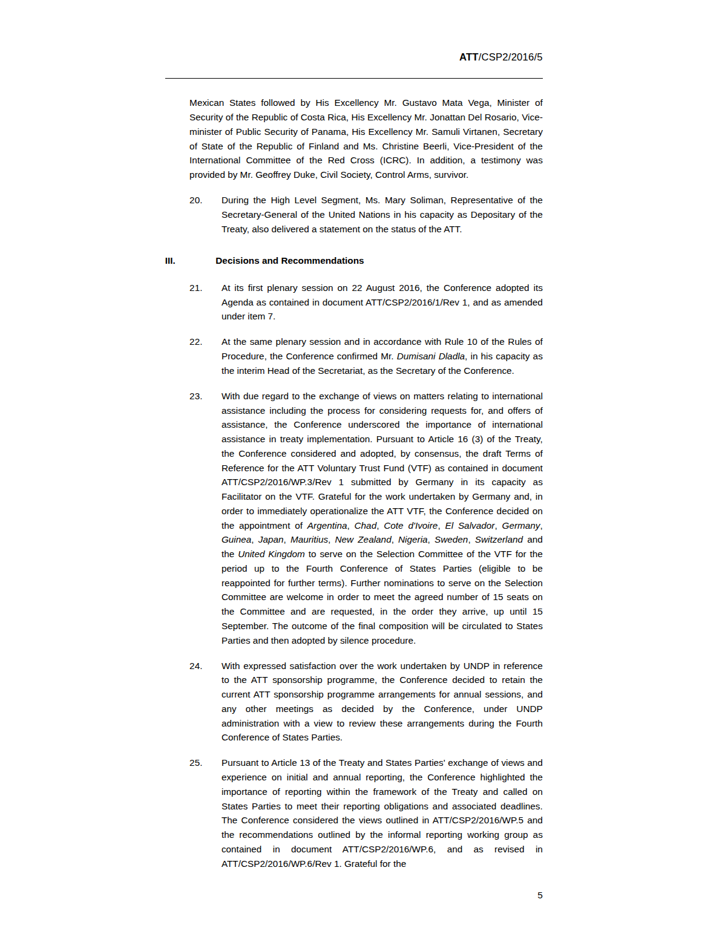ATT/CSP2/2016/5
Mexican States followed by His Excellency Mr. Gustavo Mata Vega, Minister of Security of the Republic of Costa Rica, His Excellency Mr. Jonattan Del Rosario, Vice-minister of Public Security of Panama, His Excellency Mr. Samuli Virtanen, Secretary of State of the Republic of Finland and Ms. Christine Beerli, Vice-President of the International Committee of the Red Cross (ICRC). In addition, a testimony was provided by Mr. Geoffrey Duke, Civil Society, Control Arms, survivor.
20. During the High Level Segment, Ms. Mary Soliman, Representative of the Secretary-General of the United Nations in his capacity as Depositary of the Treaty, also delivered a statement on the status of the ATT.
III. Decisions and Recommendations
21. At its first plenary session on 22 August 2016, the Conference adopted its Agenda as contained in document ATT/CSP2/2016/1/Rev 1, and as amended under item 7.
22. At the same plenary session and in accordance with Rule 10 of the Rules of Procedure, the Conference confirmed Mr. Dumisani Dladla, in his capacity as the interim Head of the Secretariat, as the Secretary of the Conference.
23. With due regard to the exchange of views on matters relating to international assistance including the process for considering requests for, and offers of assistance, the Conference underscored the importance of international assistance in treaty implementation. Pursuant to Article 16 (3) of the Treaty, the Conference considered and adopted, by consensus, the draft Terms of Reference for the ATT Voluntary Trust Fund (VTF) as contained in document ATT/CSP2/2016/WP.3/Rev 1 submitted by Germany in its capacity as Facilitator on the VTF. Grateful for the work undertaken by Germany and, in order to immediately operationalize the ATT VTF, the Conference decided on the appointment of Argentina, Chad, Cote d'Ivoire, El Salvador, Germany, Guinea, Japan, Mauritius, New Zealand, Nigeria, Sweden, Switzerland and the United Kingdom to serve on the Selection Committee of the VTF for the period up to the Fourth Conference of States Parties (eligible to be reappointed for further terms). Further nominations to serve on the Selection Committee are welcome in order to meet the agreed number of 15 seats on the Committee and are requested, in the order they arrive, up until 15 September. The outcome of the final composition will be circulated to States Parties and then adopted by silence procedure.
24. With expressed satisfaction over the work undertaken by UNDP in reference to the ATT sponsorship programme, the Conference decided to retain the current ATT sponsorship programme arrangements for annual sessions, and any other meetings as decided by the Conference, under UNDP administration with a view to review these arrangements during the Fourth Conference of States Parties.
25. Pursuant to Article 13 of the Treaty and States Parties' exchange of views and experience on initial and annual reporting, the Conference highlighted the importance of reporting within the framework of the Treaty and called on States Parties to meet their reporting obligations and associated deadlines. The Conference considered the views outlined in ATT/CSP2/2016/WP.5 and the recommendations outlined by the informal reporting working group as contained in document ATT/CSP2/2016/WP.6, and as revised in ATT/CSP2/2016/WP.6/Rev 1. Grateful for the
5